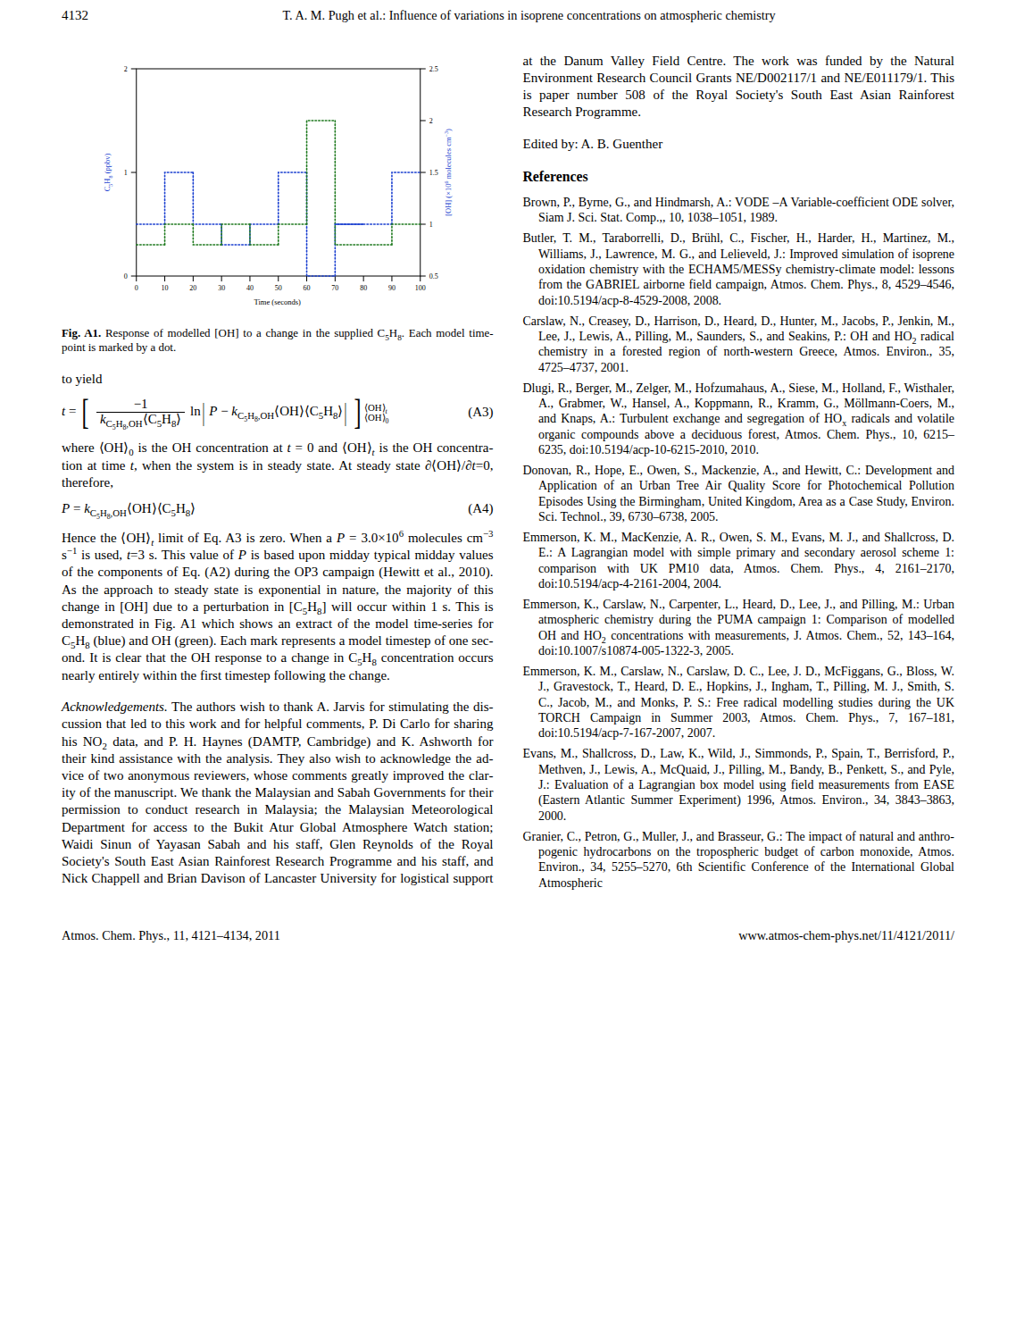4132
T. A. M. Pugh et al.: Influence of variations in isoprene concentrations on atmospheric chemistry
0 1 2 0.5 1 1.5 2 2.5 0 10 20 30 40 50 60 70 80 90 100 Time (seconds) C5H8 (ppbv) [OH] (×106 molecules cm−3)
Fig. A1. Response of modelled [OH] to a change in the supplied C5H8. Each model time-point is marked by a dot.
to yield
t = [ −1 kC5H8,OH⟨C5H8⟩ ln| P − kC5H8,OH⟨OH⟩⟨C5H8⟩| ]⟨OH⟩t⟨OH⟩0
(A3)
where ⟨OH⟩0 is the OH concentration at t = 0 and ⟨OH⟩t is the OH concentration at time t, when the system is in steady state. At steady state ∂⟨OH⟩/∂t=0, therefore,
P = kC5H8,OH⟨OH⟩⟨C5H8⟩
(A4)
Hence the ⟨OH⟩t limit of Eq. A3 is zero. When a P = 3.0×106 molecules cm−3 s−1 is used, t=3 s. This value of P is based upon midday typical midday values of the components of Eq. (A2) during the OP3 campaign (Hewitt et al., 2010). As the approach to steady state is exponential in nature, the majority of this change in [OH] due to a perturbation in [C5H8] will occur within 1 s. This is demonstrated in Fig. A1 which shows an extract of the model time-series for C5H8 (blue) and OH (green). Each mark represents a model timestep of one second. It is clear that the OH response to a change in C5H8 concentration occurs nearly entirely within the first timestep following the change.
Acknowledgements. The authors wish to thank A. Jarvis for stimulating the discussion that led to this work and for helpful comments, P. Di Carlo for sharing his NO2 data, and P. H. Haynes (DAMTP, Cambridge) and K. Ashworth for their kind assistance with the analysis. They also wish to acknowledge the advice of two anonymous reviewers, whose comments greatly improved the clarity of the manuscript. We thank the Malaysian and Sabah Governments for their permission to conduct research in Malaysia; the Malaysian Meteorological Department for access to the Bukit Atur Global Atmosphere Watch station; Waidi Sinun of Yayasan Sabah and his staff, Glen Reynolds of the Royal Society's South East Asian Rainforest Research Programme and his staff, and Nick Chappell and Brian Davison of Lancaster University for logistical support at the Danum Valley Field Centre. The work was funded by the Natural Environment Research Council Grants NE/D002117/1 and NE/E011179/1. This is paper number 508 of the Royal Society's South East Asian Rainforest Research Programme.
Edited by: A. B. Guenther
References
Brown, P., Byrne, G., and Hindmarsh, A.: VODE –A Variable-coefficient ODE solver, Siam J. Sci. Stat. Comp.,, 10, 1038–1051, 1989.
Butler, T. M., Taraborrelli, D., Brühl, C., Fischer, H., Harder, H., Martinez, M., Williams, J., Lawrence, M. G., and Lelieveld, J.: Improved simulation of isoprene oxidation chemistry with the ECHAM5/MESSy chemistry-climate model: lessons from the GABRIEL airborne field campaign, Atmos. Chem. Phys., 8, 4529–4546, doi:10.5194/acp-8-4529-2008, 2008.
Carslaw, N., Creasey, D., Harrison, D., Heard, D., Hunter, M., Jacobs, P., Jenkin, M., Lee, J., Lewis, A., Pilling, M., Saunders, S., and Seakins, P.: OH and HO2 radical chemistry in a forested region of north-western Greece, Atmos. Environ., 35, 4725–4737, 2001.
Dlugi, R., Berger, M., Zelger, M., Hofzumahaus, A., Siese, M., Holland, F., Wisthaler, A., Grabmer, W., Hansel, A., Koppmann, R., Kramm, G., Möllmann-Coers, M., and Knaps, A.: Turbulent exchange and segregation of HOx radicals and volatile organic compounds above a deciduous forest, Atmos. Chem. Phys., 10, 6215–6235, doi:10.5194/acp-10-6215-2010, 2010.
Donovan, R., Hope, E., Owen, S., Mackenzie, A., and Hewitt, C.: Development and Application of an Urban Tree Air Quality Score for Photochemical Pollution Episodes Using the Birmingham, United Kingdom, Area as a Case Study, Environ. Sci. Technol., 39, 6730–6738, 2005.
Emmerson, K. M., MacKenzie, A. R., Owen, S. M., Evans, M. J., and Shallcross, D. E.: A Lagrangian model with simple primary and secondary aerosol scheme 1: comparison with UK PM10 data, Atmos. Chem. Phys., 4, 2161–2170, doi:10.5194/acp-4-2161-2004, 2004.
Emmerson, K., Carslaw, N., Carpenter, L., Heard, D., Lee, J., and Pilling, M.: Urban atmospheric chemistry during the PUMA campaign 1: Comparison of modelled OH and HO2 concentrations with measurements, J. Atmos. Chem., 52, 143–164, doi:10.1007/s10874-005-1322-3, 2005.
Emmerson, K. M., Carslaw, N., Carslaw, D. C., Lee, J. D., McFiggans, G., Bloss, W. J., Gravestock, T., Heard, D. E., Hopkins, J., Ingham, T., Pilling, M. J., Smith, S. C., Jacob, M., and Monks, P. S.: Free radical modelling studies during the UK TORCH Campaign in Summer 2003, Atmos. Chem. Phys., 7, 167–181, doi:10.5194/acp-7-167-2007, 2007.
Evans, M., Shallcross, D., Law, K., Wild, J., Simmonds, P., Spain, T., Berrisford, P., Methven, J., Lewis, A., McQuaid, J., Pilling, M., Bandy, B., Penkett, S., and Pyle, J.: Evaluation of a Lagrangian box model using field measurements from EASE (Eastern Atlantic Summer Experiment) 1996, Atmos. Environ., 34, 3843–3863, 2000.
Granier, C., Petron, G., Muller, J., and Brasseur, G.: The impact of natural and anthropogenic hydrocarbons on the tropospheric budget of carbon monoxide, Atmos. Environ., 34, 5255–5270, 6th Scientific Conference of the International Global Atmospheric
Atmos. Chem. Phys., 11, 4121–4134, 2011
www.atmos-chem-phys.net/11/4121/2011/